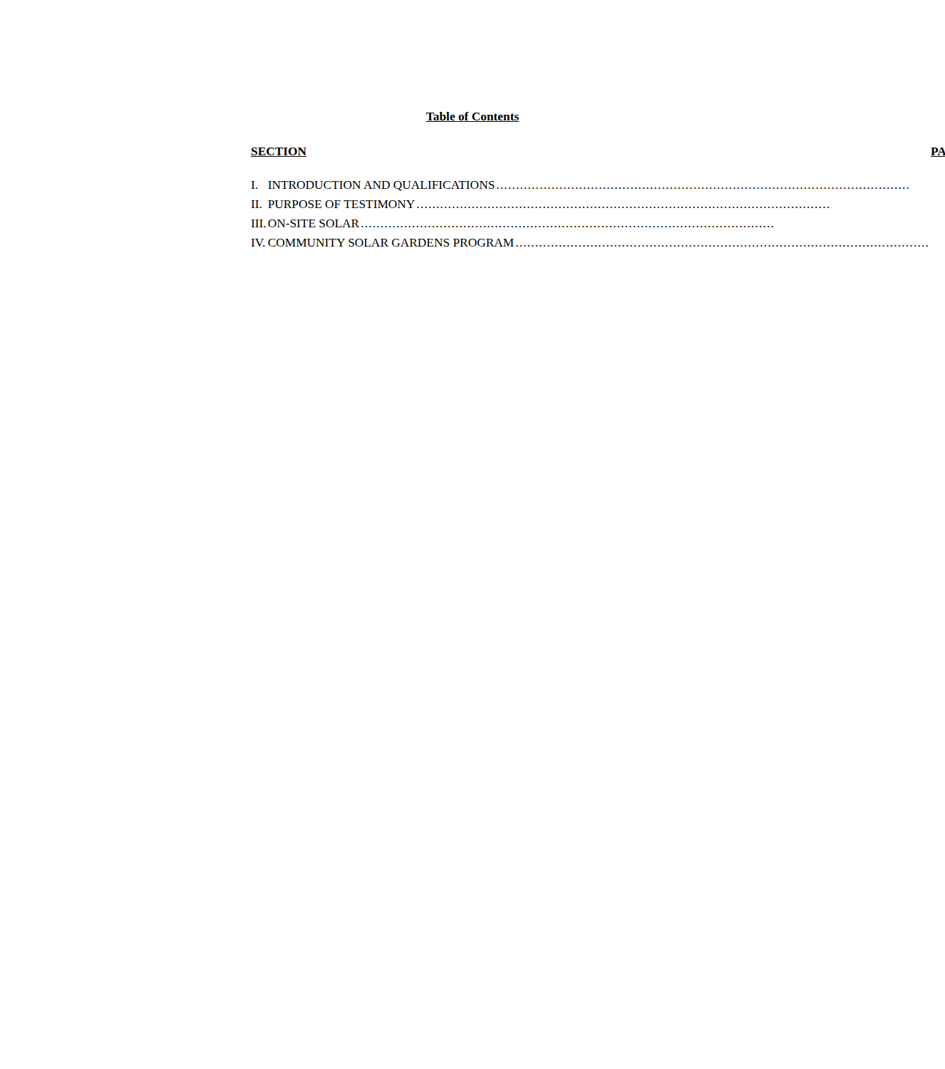Table of Contents
| SECTION | PAGE |
| --- | --- |
| I. | INTRODUCTION AND QUALIFICATIONS ......................................................................................................... | 1 |
| II. | PURPOSE OF TESTIMONY ......................................................................................................... | 1 |
| III. | ON-SITE SOLAR ......................................................................................................... | 2 |
| IV. | COMMUNITY SOLAR GARDENS PROGRAM ......................................................................................................... | 10 |